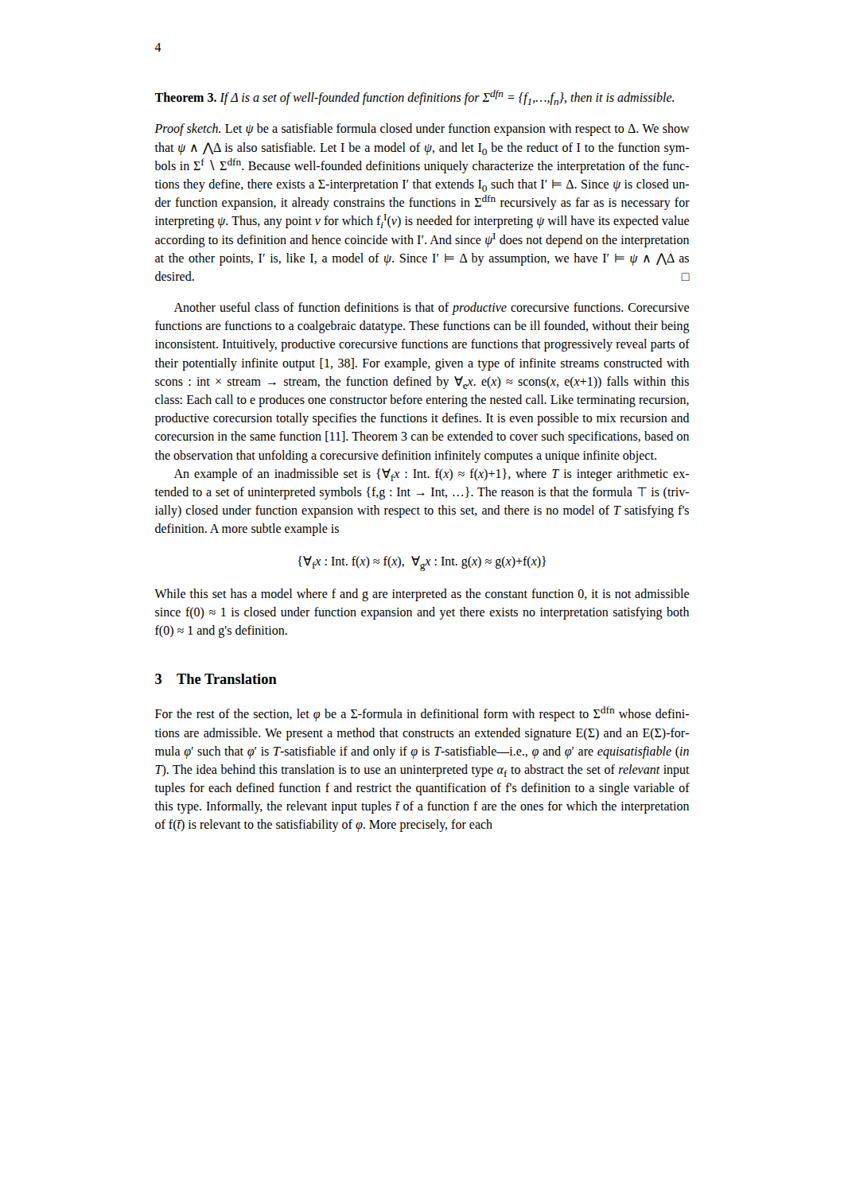4
Theorem 3. If Δ is a set of well-founded function definitions for Σdfn = {f1,…,fn}, then it is admissible.
Proof sketch. Let ψ be a satisfiable formula closed under function expansion with respect to Δ. We show that ψ ∧ ⋀Δ is also satisfiable. Let I be a model of ψ, and let I0 be the reduct of I to the function symbols in Σf ∖ Σdfn. Because well-founded definitions uniquely characterize the interpretation of the functions they define, there exists a Σ-interpretation I′ that extends I0 such that I′ ⊨ Δ. Since ψ is closed under function expansion, it already constrains the functions in Σdfn recursively as far as is necessary for interpreting ψ. Thus, any point v for which fiI(v) is needed for interpreting ψ will have its expected value according to its definition and hence coincide with I′. And since ψI does not depend on the interpretation at the other points, I′ is, like I, a model of ψ. Since I′ ⊨ Δ by assumption, we have I′ ⊨ ψ ∧ ⋀Δ as desired. □
Another useful class of function definitions is that of productive corecursive functions. Corecursive functions are functions to a coalgebraic datatype. These functions can be ill founded, without their being inconsistent. Intuitively, productive corecursive functions are functions that progressively reveal parts of their potentially infinite output [1, 38]. For example, given a type of infinite streams constructed with scons : int × stream → stream, the function defined by ∀ex. e(x) ≈ scons(x, e(x+1)) falls within this class: Each call to e produces one constructor before entering the nested call. Like terminating recursion, productive corecursion totally specifies the functions it defines. It is even possible to mix recursion and corecursion in the same function [11]. Theorem 3 can be extended to cover such specifications, based on the observation that unfolding a corecursive definition infinitely computes a unique infinite object.
An example of an inadmissible set is {∀fx : Int. f(x) ≈ f(x)+1}, where T is integer arithmetic extended to a set of uninterpreted symbols {f,g : Int → Int, …}. The reason is that the formula ⊤ is (trivially) closed under function expansion with respect to this set, and there is no model of T satisfying f's definition. A more subtle example is
{∀fx : Int. f(x) ≈ f(x), ∀gx : Int. g(x) ≈ g(x)+f(x)}
While this set has a model where f and g are interpreted as the constant function 0, it is not admissible since f(0) ≈ 1 is closed under function expansion and yet there exists no interpretation satisfying both f(0) ≈ 1 and g's definition.
3 The Translation
For the rest of the section, let φ be a Σ-formula in definitional form with respect to Σdfn whose definitions are admissible. We present a method that constructs an extended signature E(Σ) and an E(Σ)-formula φ′ such that φ′ is T-satisfiable if and only if φ is T-satisfiable—i.e., φ and φ′ are equisatisfiable (in T). The idea behind this translation is to use an uninterpreted type αf to abstract the set of relevant input tuples for each defined function f and restrict the quantification of f's definition to a single variable of this type. Informally, the relevant input tuples t̄ of a function f are the ones for which the interpretation of f(t̄) is relevant to the satisfiability of φ. More precisely, for each